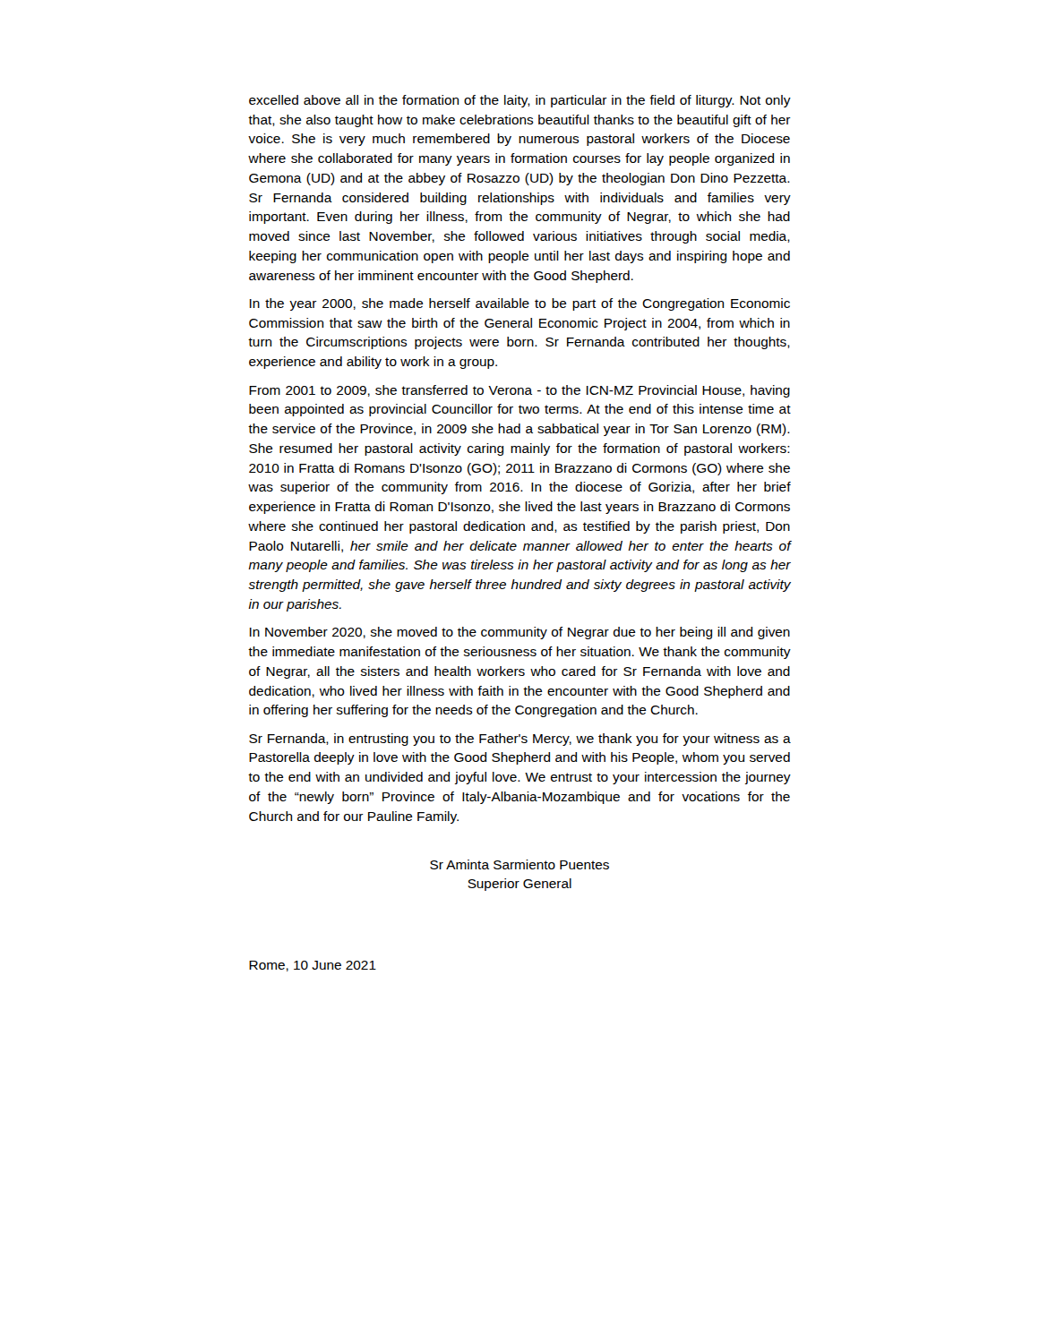excelled above all in the formation of the laity, in particular in the field of liturgy. Not only that, she also taught how to make celebrations beautiful thanks to the beautiful gift of her voice. She is very much remembered by numerous pastoral workers of the Diocese where she collaborated for many years in formation courses for lay people organized in Gemona (UD) and at the abbey of Rosazzo (UD) by the theologian Don Dino Pezzetta. Sr Fernanda considered building relationships with individuals and families very important. Even during her illness, from the community of Negrar, to which she had moved since last November, she followed various initiatives through social media, keeping her communication open with people until her last days and inspiring hope and awareness of her imminent encounter with the Good Shepherd.
In the year 2000, she made herself available to be part of the Congregation Economic Commission that saw the birth of the General Economic Project in 2004, from which in turn the Circumscriptions projects were born. Sr Fernanda contributed her thoughts, experience and ability to work in a group.
From 2001 to 2009, she transferred to Verona - to the ICN-MZ Provincial House, having been appointed as provincial Councillor for two terms. At the end of this intense time at the service of the Province, in 2009 she had a sabbatical year in Tor San Lorenzo (RM). She resumed her pastoral activity caring mainly for the formation of pastoral workers: 2010 in Fratta di Romans D'Isonzo (GO); 2011 in Brazzano di Cormons (GO) where she was superior of the community from 2016. In the diocese of Gorizia, after her brief experience in Fratta di Roman D'Isonzo, she lived the last years in Brazzano di Cormons where she continued her pastoral dedication and, as testified by the parish priest, Don Paolo Nutarelli, her smile and her delicate manner allowed her to enter the hearts of many people and families. She was tireless in her pastoral activity and for as long as her strength permitted, she gave herself three hundred and sixty degrees in pastoral activity in our parishes.
In November 2020, she moved to the community of Negrar due to her being ill and given the immediate manifestation of the seriousness of her situation. We thank the community of Negrar, all the sisters and health workers who cared for Sr Fernanda with love and dedication, who lived her illness with faith in the encounter with the Good Shepherd and in offering her suffering for the needs of the Congregation and the Church.
Sr Fernanda, in entrusting you to the Father's Mercy, we thank you for your witness as a Pastorella deeply in love with the Good Shepherd and with his People, whom you served to the end with an undivided and joyful love. We entrust to your intercession the journey of the “newly born” Province of Italy-Albania-Mozambique and for vocations for the Church and for our Pauline Family.
Sr Aminta Sarmiento Puentes Superior General
Rome, 10 June 2021